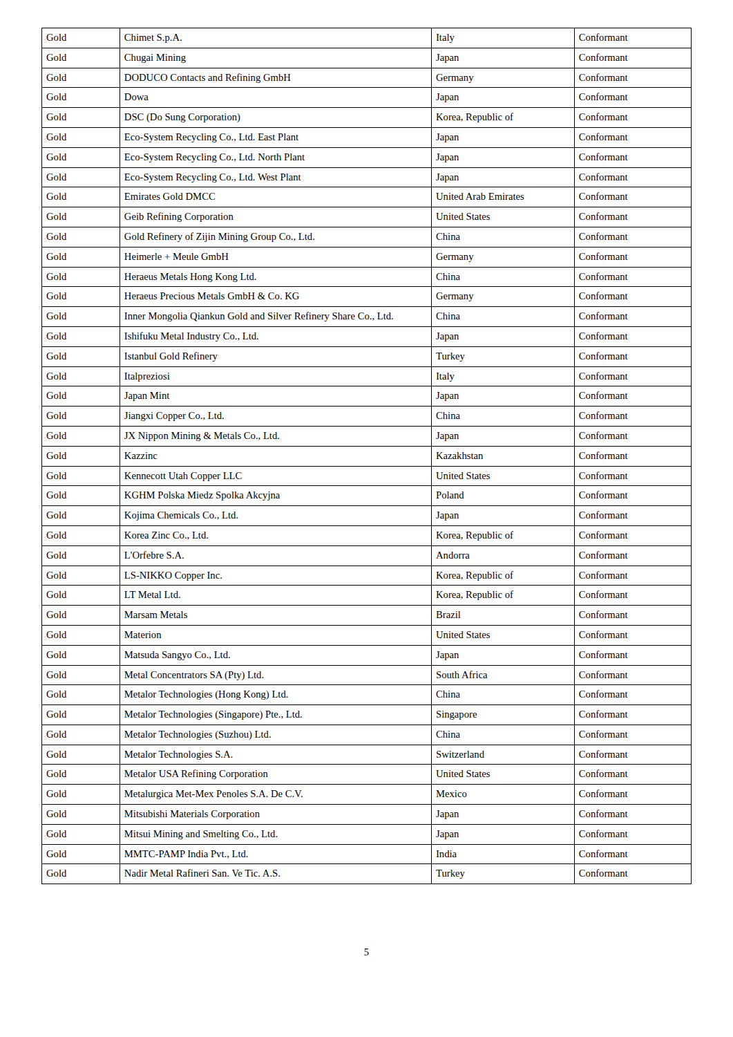| Gold | Chimet S.p.A. | Italy | Conformant |
| Gold | Chugai Mining | Japan | Conformant |
| Gold | DODUCO Contacts and Refining GmbH | Germany | Conformant |
| Gold | Dowa | Japan | Conformant |
| Gold | DSC (Do Sung Corporation) | Korea, Republic of | Conformant |
| Gold | Eco-System Recycling Co., Ltd. East Plant | Japan | Conformant |
| Gold | Eco-System Recycling Co., Ltd. North Plant | Japan | Conformant |
| Gold | Eco-System Recycling Co., Ltd. West Plant | Japan | Conformant |
| Gold | Emirates Gold DMCC | United Arab Emirates | Conformant |
| Gold | Geib Refining Corporation | United States | Conformant |
| Gold | Gold Refinery of Zijin Mining Group Co., Ltd. | China | Conformant |
| Gold | Heimerle + Meule GmbH | Germany | Conformant |
| Gold | Heraeus Metals Hong Kong Ltd. | China | Conformant |
| Gold | Heraeus Precious Metals GmbH & Co. KG | Germany | Conformant |
| Gold | Inner Mongolia Qiankun Gold and Silver Refinery Share Co., Ltd. | China | Conformant |
| Gold | Ishifuku Metal Industry Co., Ltd. | Japan | Conformant |
| Gold | Istanbul Gold Refinery | Turkey | Conformant |
| Gold | Italpreziosi | Italy | Conformant |
| Gold | Japan Mint | Japan | Conformant |
| Gold | Jiangxi Copper Co., Ltd. | China | Conformant |
| Gold | JX Nippon Mining & Metals Co., Ltd. | Japan | Conformant |
| Gold | Kazzinc | Kazakhstan | Conformant |
| Gold | Kennecott Utah Copper LLC | United States | Conformant |
| Gold | KGHM Polska Miedz Spolka Akcyjna | Poland | Conformant |
| Gold | Kojima Chemicals Co., Ltd. | Japan | Conformant |
| Gold | Korea Zinc Co., Ltd. | Korea, Republic of | Conformant |
| Gold | L'Orfebre S.A. | Andorra | Conformant |
| Gold | LS-NIKKO Copper Inc. | Korea, Republic of | Conformant |
| Gold | LT Metal Ltd. | Korea, Republic of | Conformant |
| Gold | Marsam Metals | Brazil | Conformant |
| Gold | Materion | United States | Conformant |
| Gold | Matsuda Sangyo Co., Ltd. | Japan | Conformant |
| Gold | Metal Concentrators SA (Pty) Ltd. | South Africa | Conformant |
| Gold | Metalor Technologies (Hong Kong) Ltd. | China | Conformant |
| Gold | Metalor Technologies (Singapore) Pte., Ltd. | Singapore | Conformant |
| Gold | Metalor Technologies (Suzhou) Ltd. | China | Conformant |
| Gold | Metalor Technologies S.A. | Switzerland | Conformant |
| Gold | Metalor USA Refining Corporation | United States | Conformant |
| Gold | Metalurgica Met-Mex Penoles S.A. De C.V. | Mexico | Conformant |
| Gold | Mitsubishi Materials Corporation | Japan | Conformant |
| Gold | Mitsui Mining and Smelting Co., Ltd. | Japan | Conformant |
| Gold | MMTC-PAMP India Pvt., Ltd. | India | Conformant |
| Gold | Nadir Metal Rafineri San. Ve Tic. A.S. | Turkey | Conformant |
5